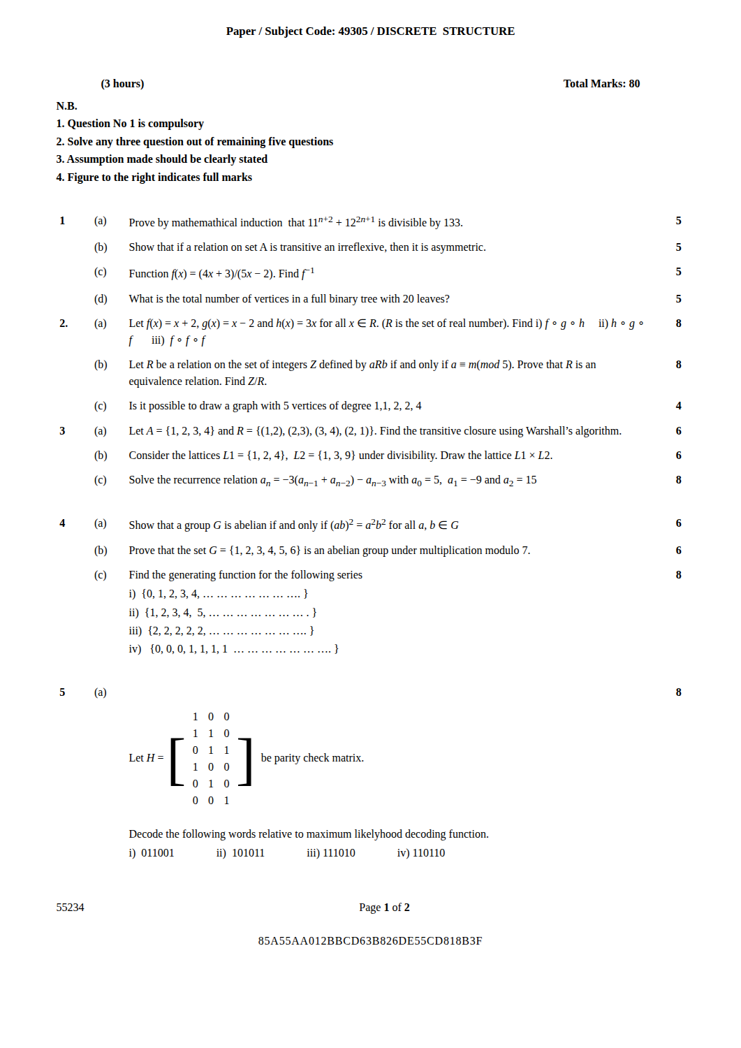Paper / Subject Code: 49305 / DISCRETE STRUCTURE
(3 hours) Total Marks: 80
N.B.
1. Question No 1 is compulsory
2. Solve any three question out of remaining five questions
3. Assumption made should be clearly stated
4. Figure to the right indicates full marks
| 1 | (a) | Prove by mathemathical induction that 11 n +2 + 12 2 n +1 is divisible by 133. | 5 |
| | (b) | Show that if a relation on set A is transitive an irreflexive, then it is asymmetric. | 5 |
| | (c) | Function f ( x ) = (4 x + 3)/(5 x − 2). Find f −1 | 5 |
| | (d) | What is the total number of vertices in a full binary tree with 20 leaves? | 5 |
| 2. | (a) | Let f ( x ) = x + 2, g ( x ) = x − 2 and h ( x ) = 3 x for all x ∈ R . ( R is the set of real number). Find i) f ∘ g ∘ h ii) h ∘ g ∘ f iii) f ∘ f ∘ f | 8 |
| | (b) | Let R be a relation on the set of integers Z defined by aRb if and only if a ≡ m ( mod 5). Prove that R is an equivalence relation. Find Z / R . | 8 |
| | (c) | Is it possible to draw a graph with 5 vertices of degree 1,1, 2, 2, 4 | 4 |
| 3 | (a) | Let A = {1, 2, 3, 4} and R = {(1,2), (2,3), (3, 4), (2, 1)}. Find the transitive closure using Warshall’s algorithm. | 6 |
| | (b) | Consider the lattices L 1 = {1, 2, 4}, L 2 = {1, 3, 9} under divisibility. Draw the lattice L 1 × L 2. | 6 |
| | (c) | Solve the recurrence relation a n = −3( a n −1 + a n −2 ) − a n −3 with a 0 = 5, a 1 = −9 and a 2 = 15 | 8 |
| 4 | (a) | Show that a group G is abelian if and only if ( ab ) 2 = a 2 b 2 for all a , b ∈ G | 6 |
| | (b) | Prove that the set G = {1, 2, 3, 4, 5, 6} is an abelian group under multiplication modulo 7. | 6 |
| | (c) | Find the generating function for the following series i) {0, 1, 2, 3, 4, … … … … … … …. } ii) {1, 2, 3, 4, 5, … … … … … … … . } iii) {2, 2, 2, 2, 2, … … … … … … …. } iv) {0, 0, 0, 1, 1, 1, 1 … … … … … … …. } | 8 |
| 5 | (a) | | 8 |
| | | Let H = [ / 1 / 0 / 0 / / 1 / 1 / 0 / / 0 / 1 / 1 / / 1 / 0 / 0 / / 0 / 1 / 0 / / 0 / 0 / 1 / ] be parity check matrix. Decode the following words relative to maximum likelyhood decoding function. i) 011001 ii) 101011 iii) 111010 iv) 110110 | |
55234 Page 1 of 2
85A55AA012BBCD63B826DE55CD818B3F